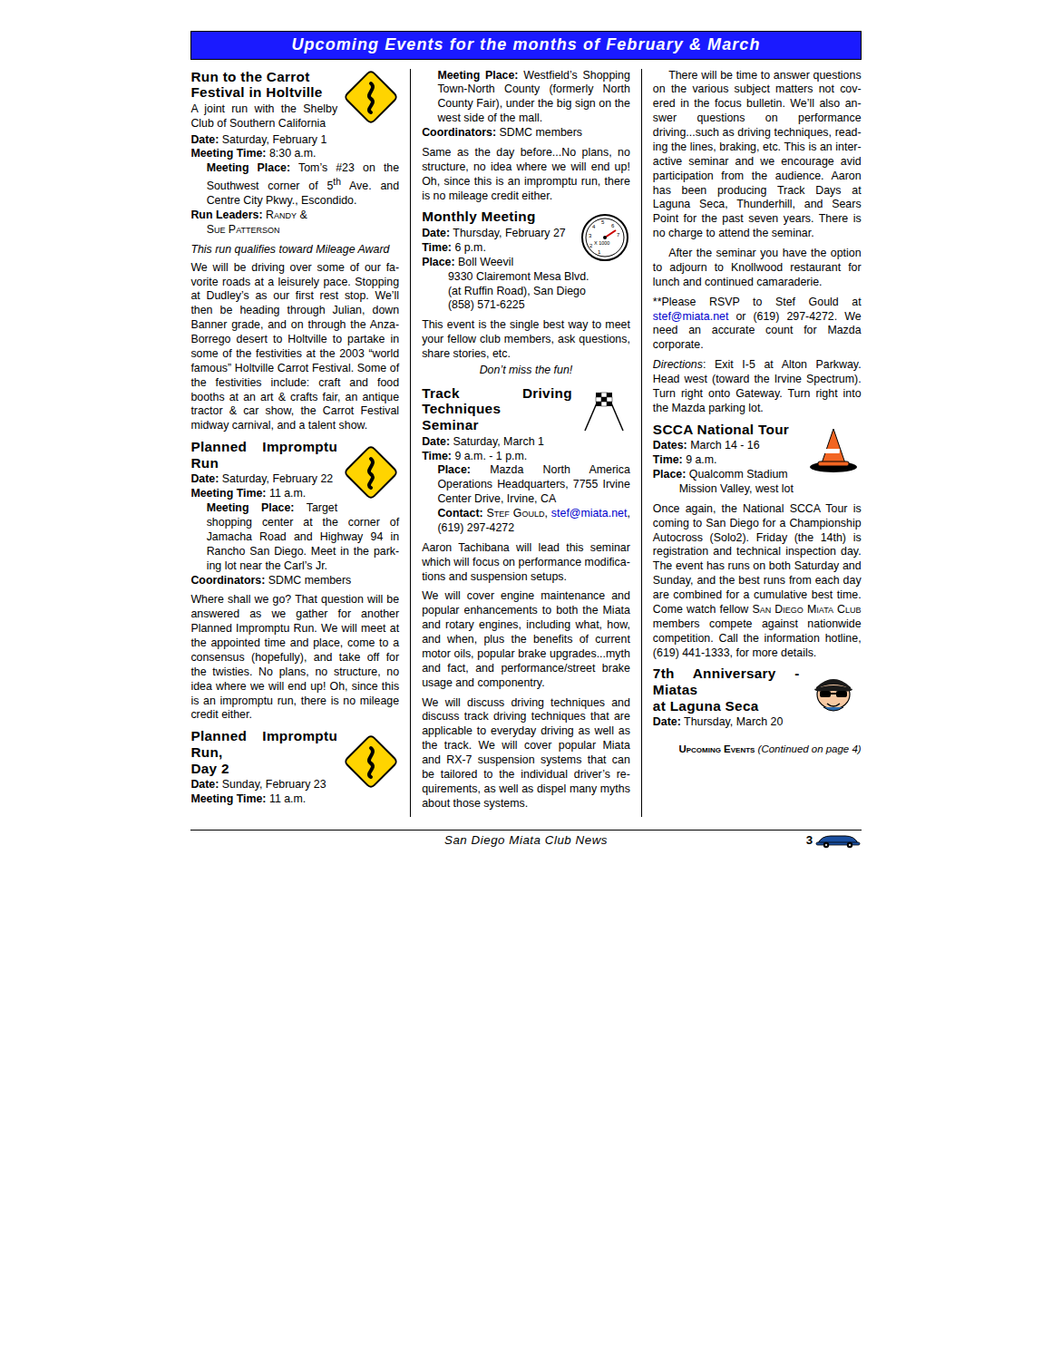Upcoming Events for the months of February & March
Run to the Carrot
Festival in Holtville
A joint run with the Shelby Club of Southern California
Date: Saturday, February 1
Meeting Time: 8:30 a.m.
Meeting Place: Tom’s #23 on the Southwest corner of 5th Ave. and Centre City Pkwy., Escondido.
Run Leaders: Randy &
Sue Patterson
This run qualifies toward Mileage Award
We will be driving over some of our favorite roads at a leisurely pace. Stopping at Dudley’s as our first rest stop. We’ll then be heading through Julian, down Banner grade, and on through the Anza-Borrego desert to Holtville to partake in some of the festivities at the 2003 “world famous” Holtville Carrot Festival. Some of the festivities include: craft and food booths at an art & crafts fair, an antique tractor & car show, the Carrot Festival midway carnival, and a talent show.
Planned Impromptu Run
Date: Saturday, February 22
Meeting Time: 11 a.m.
Meeting Place: Target shopping center at the corner of Jamacha Road and Highway 94 in Rancho San Diego. Meet in the parking lot near the Carl’s Jr.
Coordinators: SDMC members
Where shall we go? That question will be answered as we gather for another Planned Impromptu Run. We will meet at the appointed time and place, come to a consensus (hopefully), and take off for the twisties. No plans, no structure, no idea where we will end up! Oh, since this is an impromptu run, there is no mileage credit either.
Planned Impromptu Run,
Day 2
Date: Sunday, February 23
Meeting Time: 11 a.m.
Meeting Place: Westfield’s Shopping Town-North County (formerly North County Fair), under the big sign on the west side of the mall.
Coordinators: SDMC members
Same as the day before...No plans, no structure, no idea where we will end up! Oh, since this is an impromptu run, there is no mileage credit either.
4 5 6 7 3 2 1 X 1000
Monthly Meeting
Date: Thursday, February 27
Time: 6 p.m.
Place: Boll Weevil
9330 Clairemont Mesa Blvd.
(at Ruffin Road), San Diego
(858) 571-6225
This event is the single best way to meet your fellow club members, ask questions, share stories, etc.
Don’t miss the fun!
Track Driving Techniques
Seminar
Date: Saturday, March 1
Time: 9 a.m. - 1 p.m.
Place: Mazda North America Operations Headquarters, 7755 Irvine Center Drive, Irvine, CA
Contact: Stef Gould, stef@miata.net, (619) 297-4272
Aaron Tachibana will lead this seminar which will focus on performance modifications and suspension setups.
We will cover engine maintenance and popular enhancements to both the Miata and rotary engines, including what, how, and when, plus the benefits of current motor oils, popular brake upgrades...myth and fact, and performance/street brake usage and componentry.
We will discuss driving techniques and discuss track driving techniques that are applicable to everyday driving as well as the track. We will cover popular Miata and RX-7 suspension systems that can be tailored to the individual driver’s requirements, as well as dispel many myths about those systems.
There will be time to answer questions on the various subject matters not covered in the focus bulletin. We’ll also answer questions on performance driving...such as driving techniques, reading the lines, braking, etc. This is an interactive seminar and we encourage avid participation from the audience. Aaron has been producing Track Days at Laguna Seca, Thunderhill, and Sears Point for the past seven years. There is no charge to attend the seminar.
After the seminar you have the option to adjourn to Knollwood restaurant for lunch and continued camaraderie.
**Please RSVP to Stef Gould at stef@miata.net or (619) 297-4272. We need an accurate count for Mazda corporate.
Directions: Exit I-5 at Alton Parkway. Head west (toward the Irvine Spectrum). Turn right onto Gateway. Turn right into the Mazda parking lot.
SCCA National Tour
Dates: March 14 - 16
Time: 9 a.m.
Place: Qualcomm Stadium
Mission Valley, west lot
Once again, the National SCCA Tour is coming to San Diego for a Championship Autocross (Solo2). Friday (the 14th) is registration and technical inspection day. The event has runs on both Saturday and Sunday, and the best runs from each day are combined for a cumulative best time. Come watch fellow San Diego Miata Club members compete against nationwide competition. Call the information hotline, (619) 441-1333, for more details.
7th Anniversary - Miatas
at Laguna Seca
Date: Thursday, March 20
Upcoming Events (Continued on page 4)
San Diego Miata Club News 3